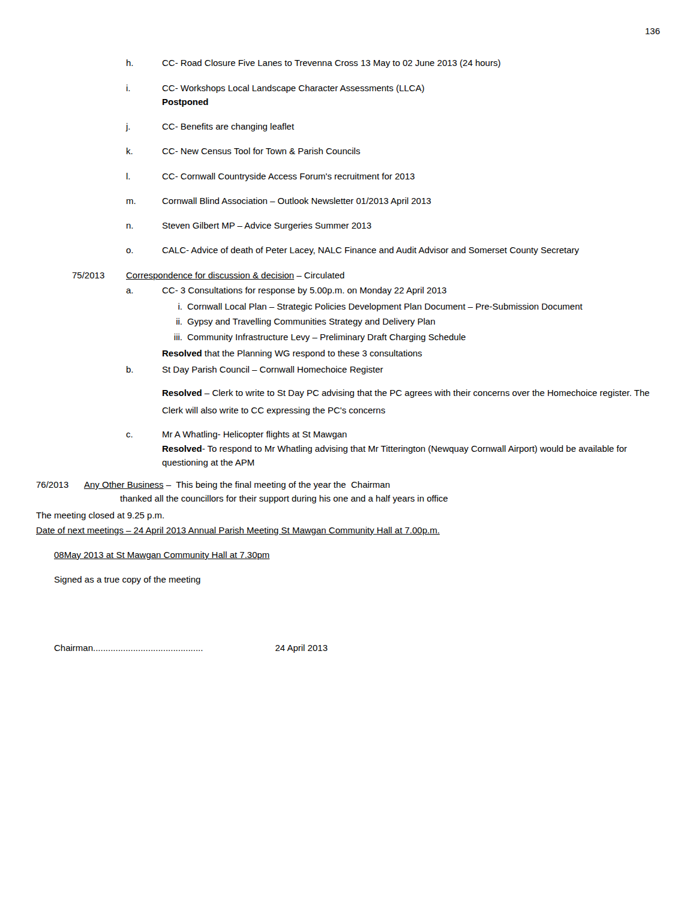136
h.
CC- Road Closure Five Lanes to Trevenna Cross 13 May to 02 June 2013 (24 hours)
i.
CC- Workshops Local Landscape Character Assessments (LLCA)
Postponed
j.
CC- Benefits are changing leaflet
k.
CC- New Census Tool for Town & Parish Councils
l.
CC- Cornwall Countryside Access Forum's recruitment for 2013
m.
Cornwall Blind Association – Outlook Newsletter 01/2013 April 2013
n.
Steven Gilbert MP – Advice Surgeries Summer 2013
o.
CALC- Advice of death of Peter Lacey, NALC Finance and Audit Advisor and Somerset County Secretary
75/2013
Correspondence for discussion & decision – Circulated
a.
CC- 3 Consultations for response by 5.00p.m. on Monday 22 April 2013
i. Cornwall Local Plan – Strategic Policies Development Plan Document – Pre-Submission Document
ii. Gypsy and Travelling Communities Strategy and Delivery Plan
iii. Community Infrastructure Levy – Preliminary Draft Charging Schedule
Resolved that the Planning WG respond to these 3 consultations
b.
St Day Parish Council – Cornwall Homechoice Register
Resolved – Clerk to write to St Day PC advising that the PC agrees with their concerns over the Homechoice register. The Clerk will also write to CC expressing the PC's concerns
c.
Mr A Whatling- Helicopter flights at St Mawgan
Resolved- To respond to Mr Whatling advising that Mr Titterington (Newquay Cornwall Airport) would be available for questioning at the APM
76/2013
Any Other Business – This being the final meeting of the year the Chairman
thanked all the councillors for their support during his one and a half years in office
The meeting closed at 9.25 p.m.
Date of next meetings – 24 April 2013 Annual Parish Meeting St Mawgan Community Hall at 7.00p.m.
08May 2013 at St Mawgan Community Hall at 7.30pm
Signed as a true copy of the meeting
Chairman............................................
24 April 2013